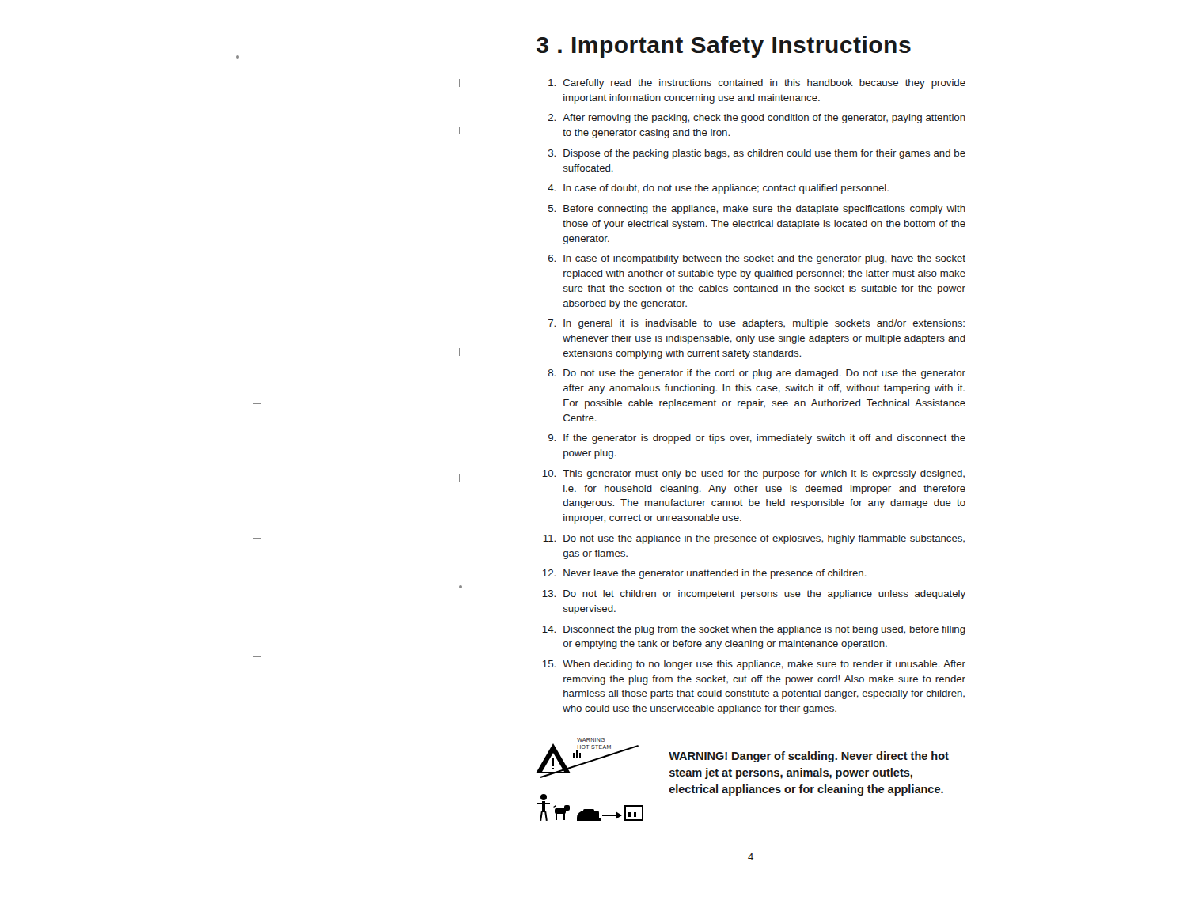3 . Important Safety Instructions
Carefully read the instructions contained in this handbook because they provide important information concerning use and maintenance.
After removing the packing, check the good condition of the generator, paying attention to the generator casing and the iron.
Dispose of the packing plastic bags, as children could use them for their games and be suffocated.
In case of doubt, do not use the appliance; contact qualified personnel.
Before connecting the appliance, make sure the dataplate specifications comply with those of your electrical system. The electrical dataplate is located on the bottom of the generator.
In case of incompatibility between the socket and the generator plug, have the socket replaced with another of suitable type by qualified personnel; the latter must also make sure that the section of the cables contained in the socket is suitable for the power absorbed by the generator.
In general it is inadvisable to use adapters, multiple sockets and/or extensions: whenever their use is indispensable, only use single adapters or multiple adapters and extensions complying with current safety standards.
Do not use the generator if the cord or plug are damaged. Do not use the generator after any anomalous functioning. In this case, switch it off, without tampering with it. For possible cable replacement or repair, see an Authorized Technical Assistance Centre.
If the generator is dropped or tips over, immediately switch it off and disconnect the power plug.
This generator must only be used for the purpose for which it is expressly designed, i.e. for household cleaning. Any other use is deemed improper and therefore dangerous. The manufacturer cannot be held responsible for any damage due to improper, correct or unreasonable use.
Do not use the appliance in the presence of explosives, highly flammable substances, gas or flames.
Never leave the generator unattended in the presence of children.
Do not let children or incompetent persons use the appliance unless adequately supervised.
Disconnect the plug from the socket when the appliance is not being used, before filling or emptying the tank or before any cleaning or maintenance operation.
When deciding to no longer use this appliance, make sure to render it unusable. After removing the plug from the socket, cut off the power cord! Also make sure to render harmless all those parts that could constitute a potential danger, especially for children, who could use the unserviceable appliance for their games.
Warning
Hot steam
WARNING! Danger of scalding. Never direct the hot steam jet at persons, animals, power outlets, electrical appliances or for cleaning the appliance.
4